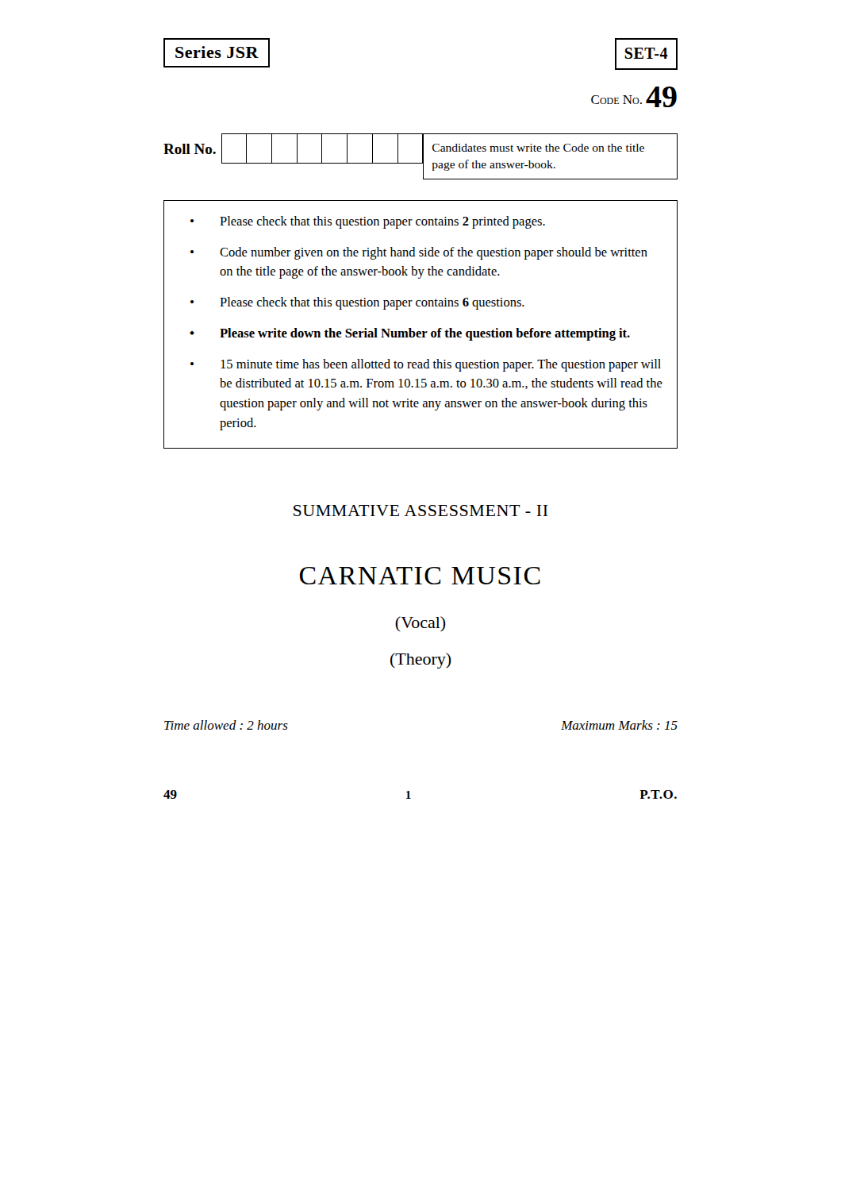Series JSR
SET-4
Code No. 49
Roll No.
Candidates must write the Code on the title page of the answer-book.
Please check that this question paper contains 2 printed pages.
Code number given on the right hand side of the question paper should be written on the title page of the answer-book by the candidate.
Please check that this question paper contains 6 questions.
Please write down the Serial Number of the question before attempting it.
15 minute time has been allotted to read this question paper. The question paper will be distributed at 10.15 a.m. From 10.15 a.m. to 10.30 a.m., the students will read the question paper only and will not write any answer on the answer-book during this period.
SUMMATIVE ASSESSMENT - II
CARNATIC MUSIC
(Vocal)
(Theory)
Time allowed : 2 hours
Maximum Marks : 15
49
1
P.T.O.